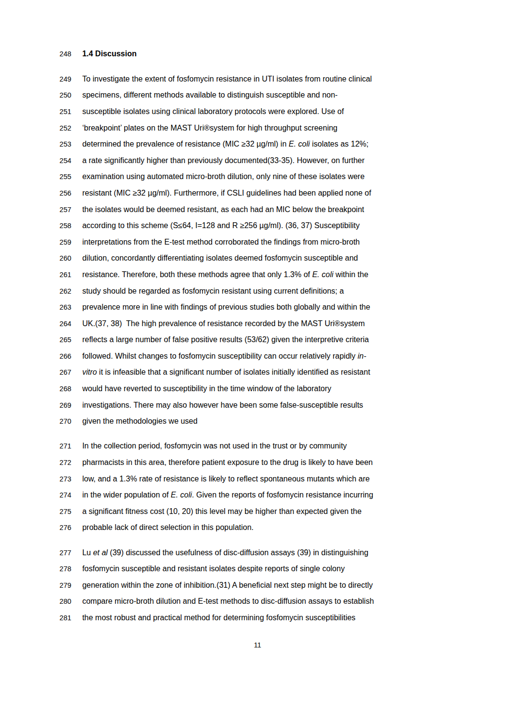248
1.4 Discussion
249 To investigate the extent of fosfomycin resistance in UTI isolates from routine clinical
250 specimens, different methods available to distinguish susceptible and non-
251 susceptible isolates using clinical laboratory protocols were explored. Use of
252 ‘breakpoint’ plates on the MAST Uri®system for high throughput screening
253 determined the prevalence of resistance (MIC ≥32 µg/ml) in E. coli isolates as 12%;
254 a rate significantly higher than previously documented(33-35). However, on further
255 examination using automated micro-broth dilution, only nine of these isolates were
256 resistant (MIC ≥32 µg/ml). Furthermore, if CSLI guidelines had been applied none of
257 the isolates would be deemed resistant, as each had an MIC below the breakpoint
258 according to this scheme (S≤64, I=128 and R ≥256 µg/ml). (36, 37) Susceptibility
259 interpretations from the E-test method corroborated the findings from micro-broth
260 dilution, concordantly differentiating isolates deemed fosfomycin susceptible and
261 resistance. Therefore, both these methods agree that only 1.3% of E. coli within the
262 study should be regarded as fosfomycin resistant using current definitions; a
263 prevalence more in line with findings of previous studies both globally and within the
264 UK.(37, 38) The high prevalence of resistance recorded by the MAST Uri®system
265 reflects a large number of false positive results (53/62) given the interpretive criteria
266 followed. Whilst changes to fosfomycin susceptibility can occur relatively rapidly in-
267 vitro it is infeasible that a significant number of isolates initially identified as resistant
268 would have reverted to susceptibility in the time window of the laboratory
269 investigations. There may also however have been some false-susceptible results
270 given the methodologies we used
271 In the collection period, fosfomycin was not used in the trust or by community
272 pharmacists in this area, therefore patient exposure to the drug is likely to have been
273 low, and a 1.3% rate of resistance is likely to reflect spontaneous mutants which are
274 in the wider population of E. coli. Given the reports of fosfomycin resistance incurring
275 a significant fitness cost (10, 20) this level may be higher than expected given the
276 probable lack of direct selection in this population.
277 Lu et al (39) discussed the usefulness of disc-diffusion assays (39) in distinguishing
278 fosfomycin susceptible and resistant isolates despite reports of single colony
279 generation within the zone of inhibition.(31) A beneficial next step might be to directly
280 compare micro-broth dilution and E-test methods to disc-diffusion assays to establish
281 the most robust and practical method for determining fosfomycin susceptibilities
11